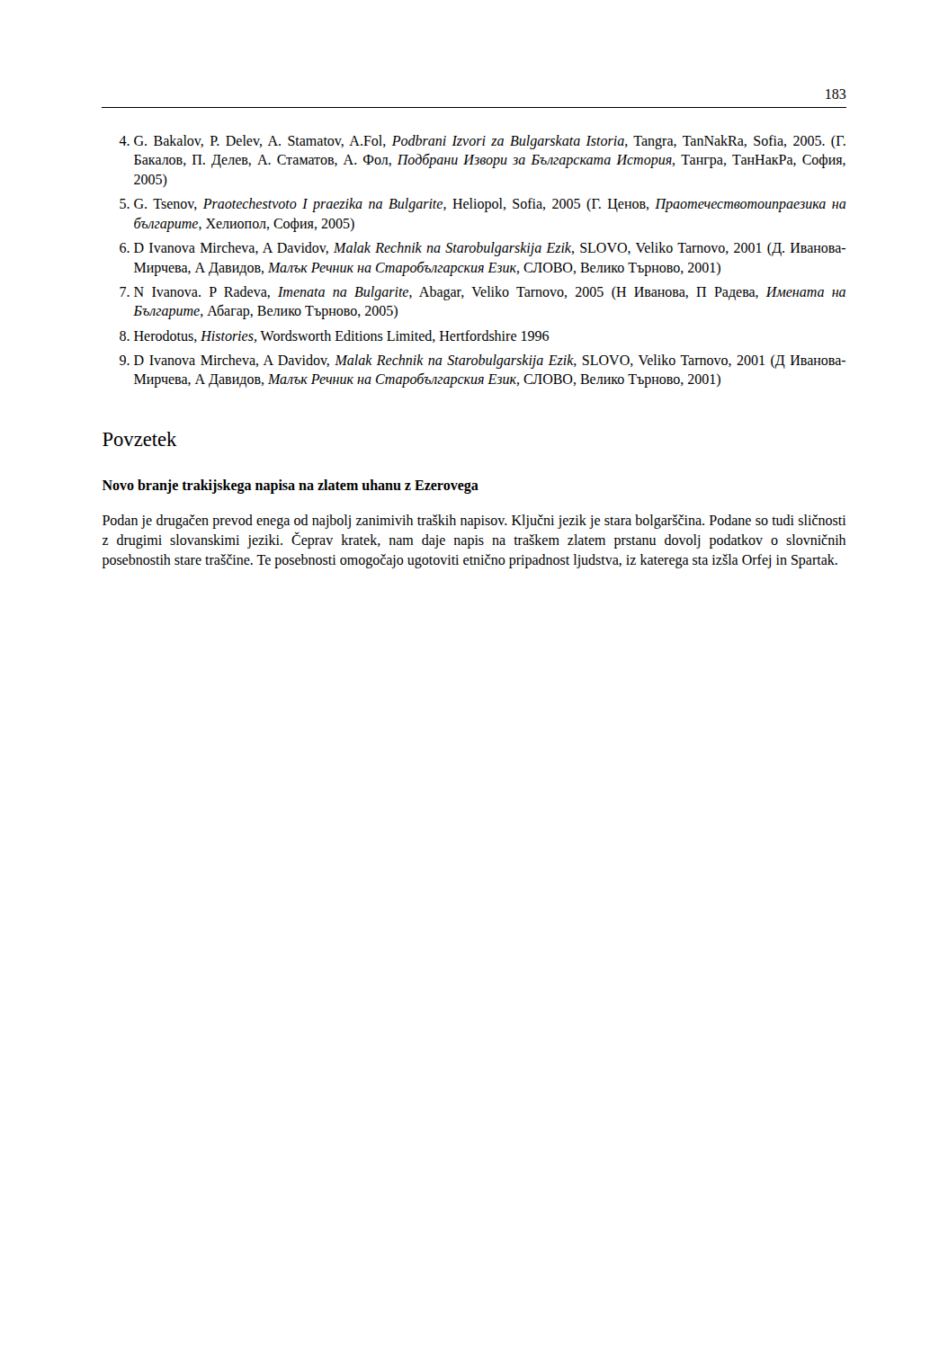183
G. Bakalov, P. Delev, A. Stamatov, A.Fol, Podbrani Izvori za Bulgarskata Istoria, Tangra, TanNakRa, Sofia, 2005. (Г. Бакалов, П. Делев, А. Стаматов, А. Фол, Подбрани Извори за Българската История, Тангра, ТанНакРа, София, 2005)
G. Tsenov, Praotechestvoto I praezika na Bulgarite, Heliopol, Sofia, 2005 (Г. Ценов, Праотечествотоипраезика на българите, Хелиопол, София, 2005)
D Ivanova Mircheva, A Davidov, Malak Rechnik na Starobulgarskija Ezik, SLOVO, Veliko Tarnovo, 2001 (Д. Иванова-Мирчева, А Давидов, Малък Речник на Старобългарския Език, СЛОВО, Велико Търново, 2001)
N Ivanova. P Radeva, Imenata na Bulgarite, Abagar, Veliko Tarnovo, 2005 (Н Иванова, П Радева, Имената на Българите, Абагар, Велико Търново, 2005)
Herodotus, Histories, Wordsworth Editions Limited, Hertfordshire 1996
D Ivanova Mircheva, A Davidov, Malak Rechnik na Starobulgarskija Ezik, SLOVO, Veliko Tarnovo, 2001 (Д Иванова-Мирчева, А Давидов, Малък Речник на Старобългарския Език, СЛОВО, Велико Търново, 2001)
Povzetek
Novo branje trakijskega napisa na zlatem uhanu z Ezerovega
Podan je drugačen prevod enega od najbolj zanimivih traških napisov. Ključni jezik je stara bolgarščina. Podane so tudi sličnosti z drugimi slovanskimi jeziki. Čeprav kratek, nam daje napis na traškem zlatem prstanu dovolj podatkov o slovničnih posebnostih stare traščine. Te posebnosti omogočajo ugotoviti etnično pripadnost ljudstva, iz katerega sta izšla Orfej in Spartak.